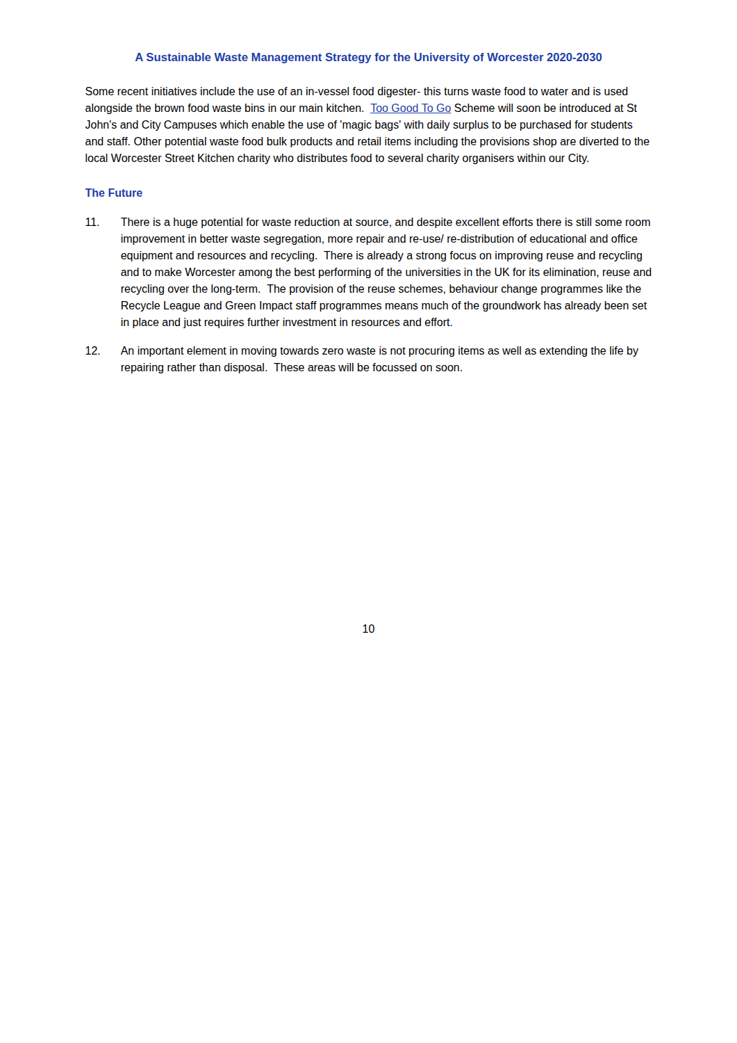A Sustainable Waste Management Strategy for the University of Worcester 2020-2030
Some recent initiatives include the use of an in-vessel food digester- this turns waste food to water and is used alongside the brown food waste bins in our main kitchen. Too Good To Go Scheme will soon be introduced at St John's and City Campuses which enable the use of 'magic bags' with daily surplus to be purchased for students and staff. Other potential waste food bulk products and retail items including the provisions shop are diverted to the local Worcester Street Kitchen charity who distributes food to several charity organisers within our City.
The Future
11.
There is a huge potential for waste reduction at source, and despite excellent efforts there is still some room improvement in better waste segregation, more repair and re-use/ re-distribution of educational and office equipment and resources and recycling. There is already a strong focus on improving reuse and recycling and to make Worcester among the best performing of the universities in the UK for its elimination, reuse and recycling over the long-term. The provision of the reuse schemes, behaviour change programmes like the Recycle League and Green Impact staff programmes means much of the groundwork has already been set in place and just requires further investment in resources and effort.
12.
An important element in moving towards zero waste is not procuring items as well as extending the life by repairing rather than disposal. These areas will be focussed on soon.
10